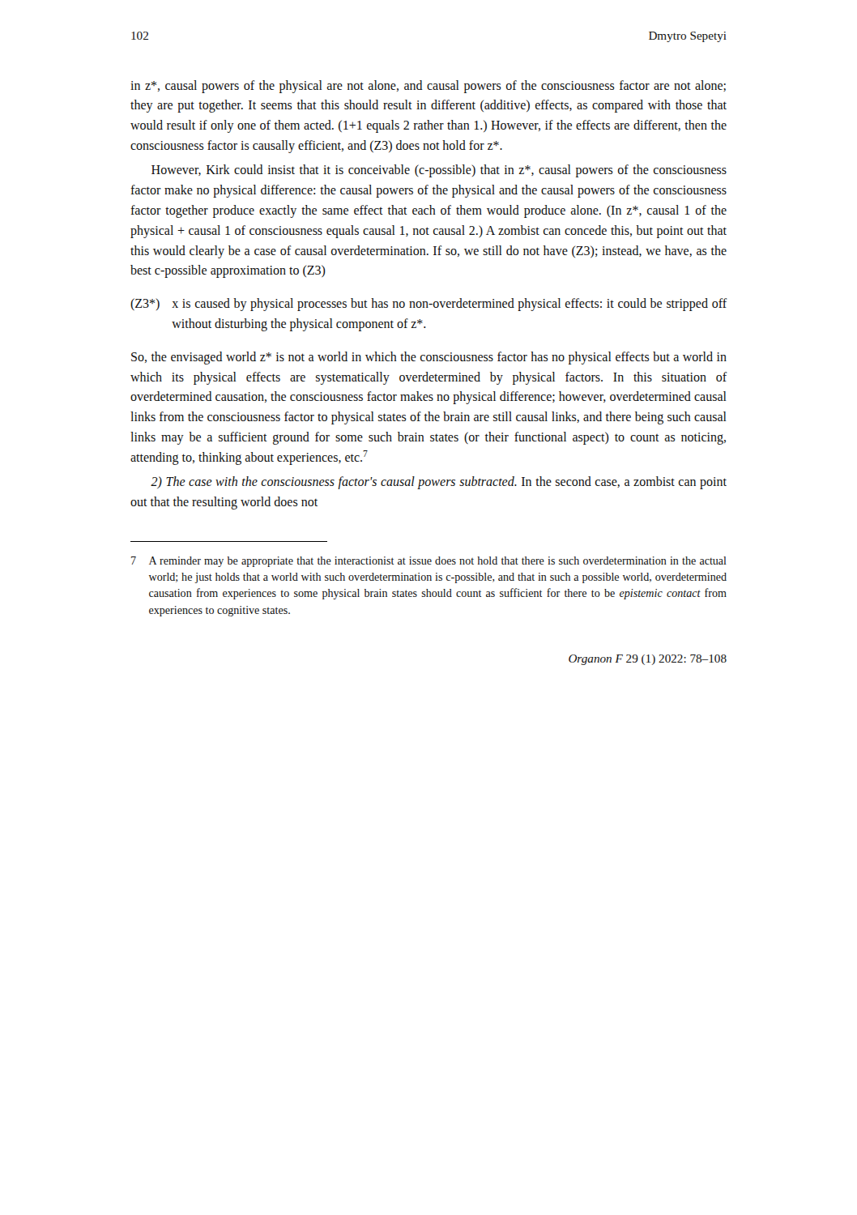102 Dmytro Sepetyi
in z*, causal powers of the physical are not alone, and causal powers of the consciousness factor are not alone; they are put together. It seems that this should result in different (additive) effects, as compared with those that would result if only one of them acted. (1+1 equals 2 rather than 1.) However, if the effects are different, then the consciousness factor is causally efficient, and (Z3) does not hold for z*.
However, Kirk could insist that it is conceivable (c-possible) that in z*, causal powers of the consciousness factor make no physical difference: the causal powers of the physical and the causal powers of the consciousness factor together produce exactly the same effect that each of them would produce alone. (In z*, causal 1 of the physical + causal 1 of consciousness equals causal 1, not causal 2.) A zombist can concede this, but point out that this would clearly be a case of causal overdetermination. If so, we still do not have (Z3); instead, we have, as the best c-possible approximation to (Z3)
(Z3*) x is caused by physical processes but has no non-overdetermined physical effects: it could be stripped off without disturbing the physical component of z*.
So, the envisaged world z* is not a world in which the consciousness factor has no physical effects but a world in which its physical effects are systematically overdetermined by physical factors. In this situation of overdetermined causation, the consciousness factor makes no physical difference; however, overdetermined causal links from the consciousness factor to physical states of the brain are still causal links, and there being such causal links may be a sufficient ground for some such brain states (or their functional aspect) to count as noticing, attending to, thinking about experiences, etc.7
2) The case with the consciousness factor's causal powers subtracted. In the second case, a zombist can point out that the resulting world does not
7 A reminder may be appropriate that the interactionist at issue does not hold that there is such overdetermination in the actual world; he just holds that a world with such overdetermination is c-possible, and that in such a possible world, overdetermined causation from experiences to some physical brain states should count as sufficient for there to be epistemic contact from experiences to cognitive states.
Organon F 29 (1) 2022: 78–108